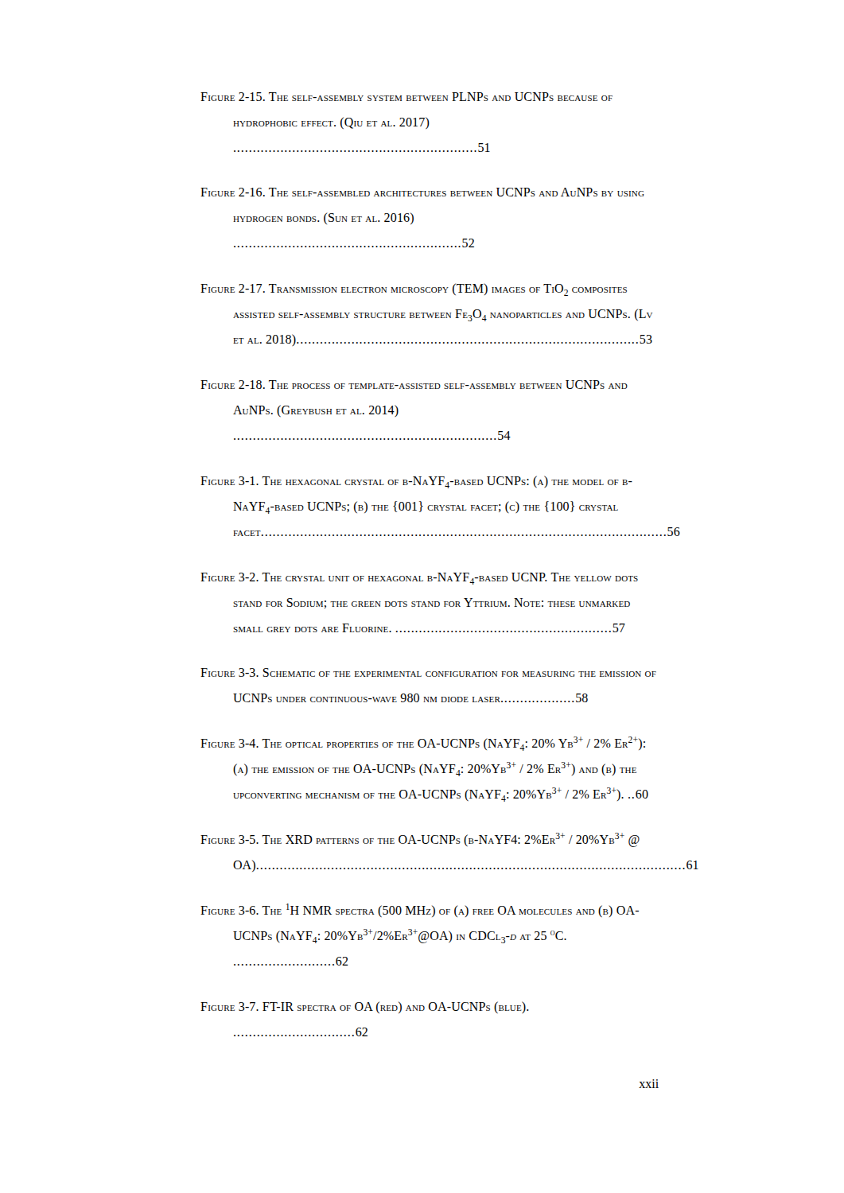Figure 2-15. The self-assembly system between PLNPs and UCNPs because of hydrophobic effect. (Qiu et al. 2017) .............................................................. 51
Figure 2-16. The self-assembled architectures between UCNPs and AuNPs by using hydrogen bonds. (Sun et al. 2016) .......................................................... 52
Figure 2-17. Transmission electron microscopy (TEM) images of TiO2 composites assisted self-assembly structure between Fe3O4 nanoparticles and UCNPs. (Lv et al. 2018)....................................................................................... 53
Figure 2-18. The process of template-assisted self-assembly between UCNPs and AuNPs. (Greybush et al. 2014) ................................................................... 54
Figure 3-1. The hexagonal crystal of b-NaYF4-based UCNPs: (a) the model of b-NaYF4-based UCNPs; (b) the {001} crystal facet; (c) the {100} crystal facet....................................................................................................... 56
Figure 3-2. The crystal unit of hexagonal b-NaYF4-based UCNP. The yellow dots stand for Sodium; the green dots stand for Yttrium. Note: these unmarked small grey dots are Fluorine. ....................................................... 57
Figure 3-3. Schematic of the experimental configuration for measuring the emission of UCNPs under continuous-wave 980 nm diode laser................... 58
Figure 3-4. The optical properties of the OA-UCNPs (NaYF4: 20% Yb3+ / 2% Er2+): (a) the emission of the OA-UCNPs (NaYF4: 20%Yb3+ / 2% Er3+) and (b) the upconverting mechanism of the OA-UCNPs (NaYF4: 20%Yb3+ / 2% Er3+). .. 60
Figure 3-5. The XRD patterns of the OA-UCNPs (b-NaYF4: 2%Er3+ / 20%Yb3+ @ OA)............................................................................................................. 61
Figure 3-6. The 1H NMR spectra (500 MHz) of (a) free OA molecules and (b) OA-UCNPs (NaYF4: 20%Yb3+/2%Er3+@OA) in CDCl3-d at 25 oC. .......................... 62
Figure 3-7. FT-IR spectra of OA (red) and OA-UCNPs (blue). ............................... 62
xxii